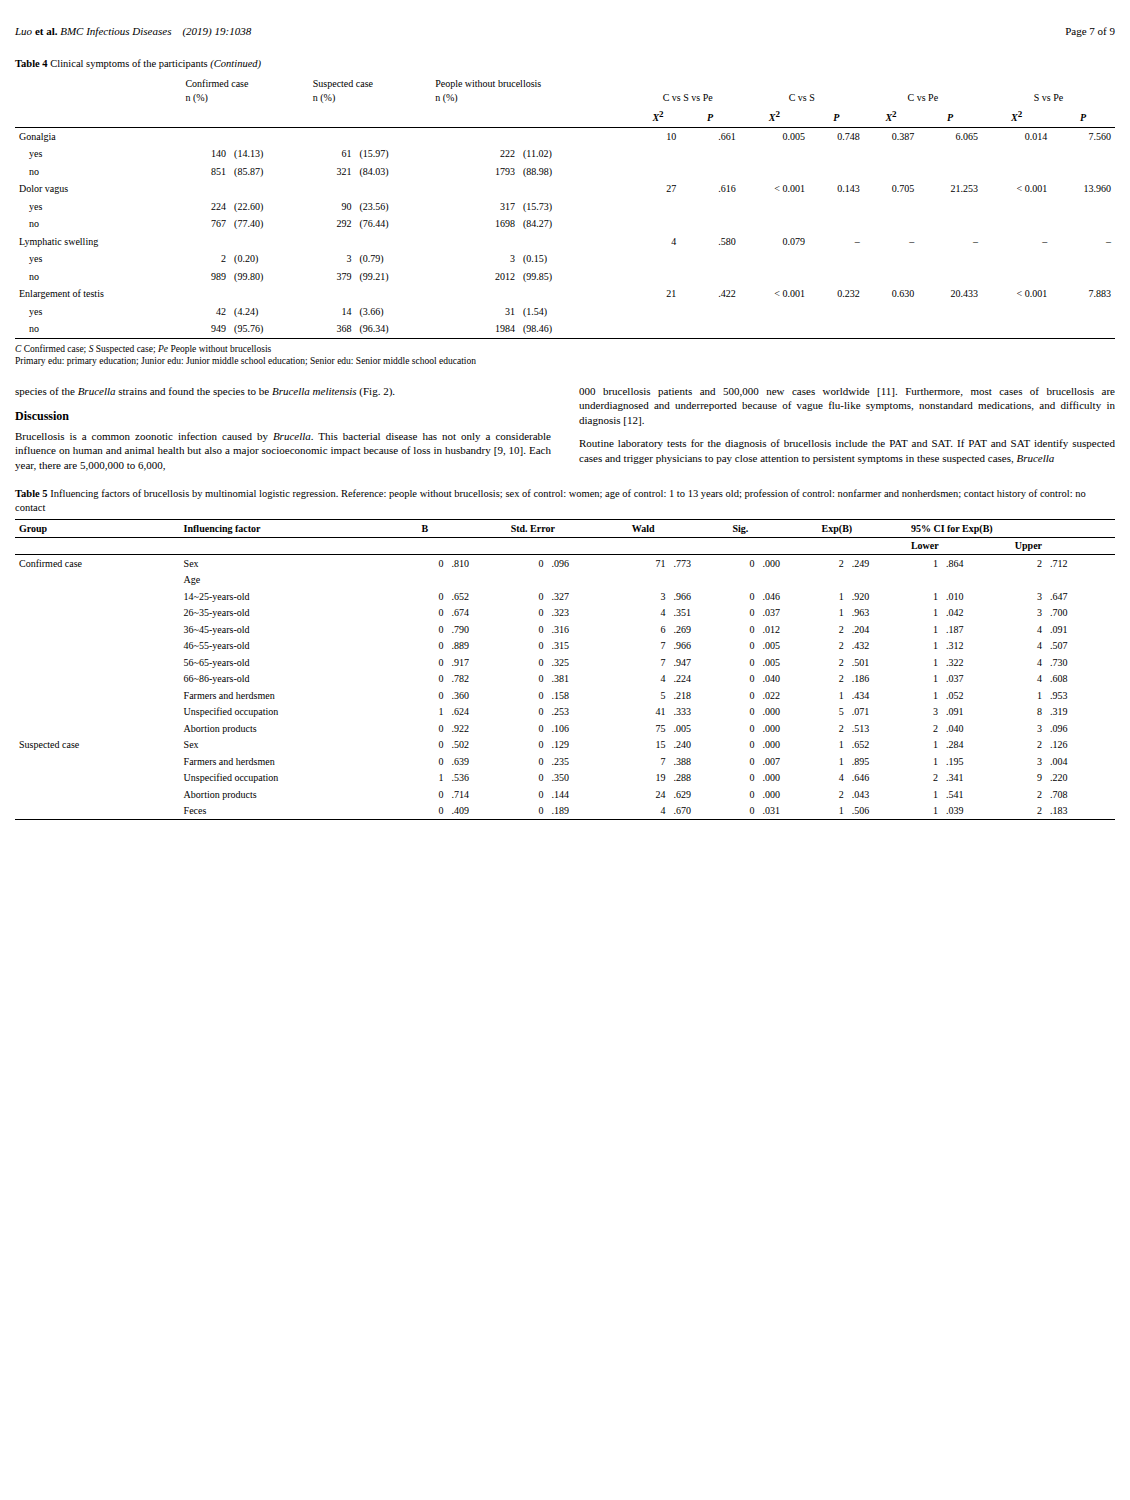Luo et al. BMC Infectious Diseases (2019) 19:1038
Page 7 of 9
Table 4 Clinical symptoms of the participants (Continued)
| | Confirmed case n (%) | Suspected case n (%) | People without brucellosis n (%) | C vs S vs Pe | C vs S | C vs Pe | S vs Pe |
| --- | --- | --- | --- | --- | --- | --- | --- |
| | | | | | | | X 2 | P | X 2 | P | X 2 | P | X 2 | P |
| Gonalgia | | | | | | | 10 | .661 | 0.005 | 0.748 | 0.387 | 6.065 | 0.014 | 7.560 |
| yes | 140 | (14.13) | 61 | (15.97) | 222 | (11.02) | | | | | | | | |
| no | 851 | (85.87) | 321 | (84.03) | 1793 | (88.98) | | | | | | | | |
| Dolor vagus | | | | | | | 27 | .616 | < 0.001 | 0.143 | 0.705 | 21.253 | < 0.001 | 13.960 |
| yes | 224 | (22.60) | 90 | (23.56) | 317 | (15.73) | | | | | | | | |
| no | 767 | (77.40) | 292 | (76.44) | 1698 | (84.27) | | | | | | | | |
| Lymphatic swelling | | | | | | | 4 | .580 | 0.079 | – | – | – | – | – |
| yes | 2 | (0.20) | 3 | (0.79) | 3 | (0.15) | | | | | | | | |
| no | 989 | (99.80) | 379 | (99.21) | 2012 | (99.85) | | | | | | | | |
| Enlargement of testis | | | | | | | 21 | .422 | < 0.001 | 0.232 | 0.630 | 20.433 | < 0.001 | 7.883 |
| yes | 42 | (4.24) | 14 | (3.66) | 31 | (1.54) | | | | | | | | |
| no | 949 | (95.76) | 368 | (96.34) | 1984 | (98.46) | | | | | | | | |
C Confirmed case; S Suspected case; Pe People without brucellosis
Primary edu: primary education; Junior edu: Junior middle school education; Senior edu: Senior middle school education
species of the Brucella strains and found the species to be Brucella melitensis (Fig. 2).
Discussion
Brucellosis is a common zoonotic infection caused by Brucella. This bacterial disease has not only a considerable influence on human and animal health but also a major socioeconomic impact because of loss in husbandry [9, 10]. Each year, there are 5,000,000 to 6,000,
000 brucellosis patients and 500,000 new cases worldwide [11]. Furthermore, most cases of brucellosis are underdiagnosed and underreported because of vague flu-like symptoms, nonstandard medications, and difficulty in diagnosis [12].
Routine laboratory tests for the diagnosis of brucellosis include the PAT and SAT. If PAT and SAT identify suspected cases and trigger physicians to pay close attention to persistent symptoms in these suspected cases, Brucella
Table 5 Influencing factors of brucellosis by multinomial logistic regression. Reference: people without brucellosis; sex of control: women; age of control: 1 to 13 years old; profession of control: nonfarmer and nonherdsmen; contact history of control: no contact
| Group | Influencing factor | B | Std. Error | Wald | Sig. | Exp(B) | 95% CI for Exp(B) |
| --- | --- | --- | --- | --- | --- | --- | --- |
| | | | | | | | | | | | | Lower | Upper |
| Confirmed case | Sex | 0 | .810 | 0 | .096 | 71 | .773 | 0 | .000 | 2 | .249 | 1 | .864 | 2 | .712 |
| | Age | | | | | | | | | | | | | | |
| | 14~25-years-old | 0 | .652 | 0 | .327 | 3 | .966 | 0 | .046 | 1 | .920 | 1 | .010 | 3 | .647 |
| | 26~35-years-old | 0 | .674 | 0 | .323 | 4 | .351 | 0 | .037 | 1 | .963 | 1 | .042 | 3 | .700 |
| | 36~45-years-old | 0 | .790 | 0 | .316 | 6 | .269 | 0 | .012 | 2 | .204 | 1 | .187 | 4 | .091 |
| | 46~55-years-old | 0 | .889 | 0 | .315 | 7 | .966 | 0 | .005 | 2 | .432 | 1 | .312 | 4 | .507 |
| | 56~65-years-old | 0 | .917 | 0 | .325 | 7 | .947 | 0 | .005 | 2 | .501 | 1 | .322 | 4 | .730 |
| | 66~86-years-old | 0 | .782 | 0 | .381 | 4 | .224 | 0 | .040 | 2 | .186 | 1 | .037 | 4 | .608 |
| | Farmers and herdsmen | 0 | .360 | 0 | .158 | 5 | .218 | 0 | .022 | 1 | .434 | 1 | .052 | 1 | .953 |
| | Unspecified occupation | 1 | .624 | 0 | .253 | 41 | .333 | 0 | .000 | 5 | .071 | 3 | .091 | 8 | .319 |
| | Abortion products | 0 | .922 | 0 | .106 | 75 | .005 | 0 | .000 | 2 | .513 | 2 | .040 | 3 | .096 |
| Suspected case | Sex | 0 | .502 | 0 | .129 | 15 | .240 | 0 | .000 | 1 | .652 | 1 | .284 | 2 | .126 |
| | Farmers and herdsmen | 0 | .639 | 0 | .235 | 7 | .388 | 0 | .007 | 1 | .895 | 1 | .195 | 3 | .004 |
| | Unspecified occupation | 1 | .536 | 0 | .350 | 19 | .288 | 0 | .000 | 4 | .646 | 2 | .341 | 9 | .220 |
| | Abortion products | 0 | .714 | 0 | .144 | 24 | .629 | 0 | .000 | 2 | .043 | 1 | .541 | 2 | .708 |
| | Feces | 0 | .409 | 0 | .189 | 4 | .670 | 0 | .031 | 1 | .506 | 1 | .039 | 2 | .183 |